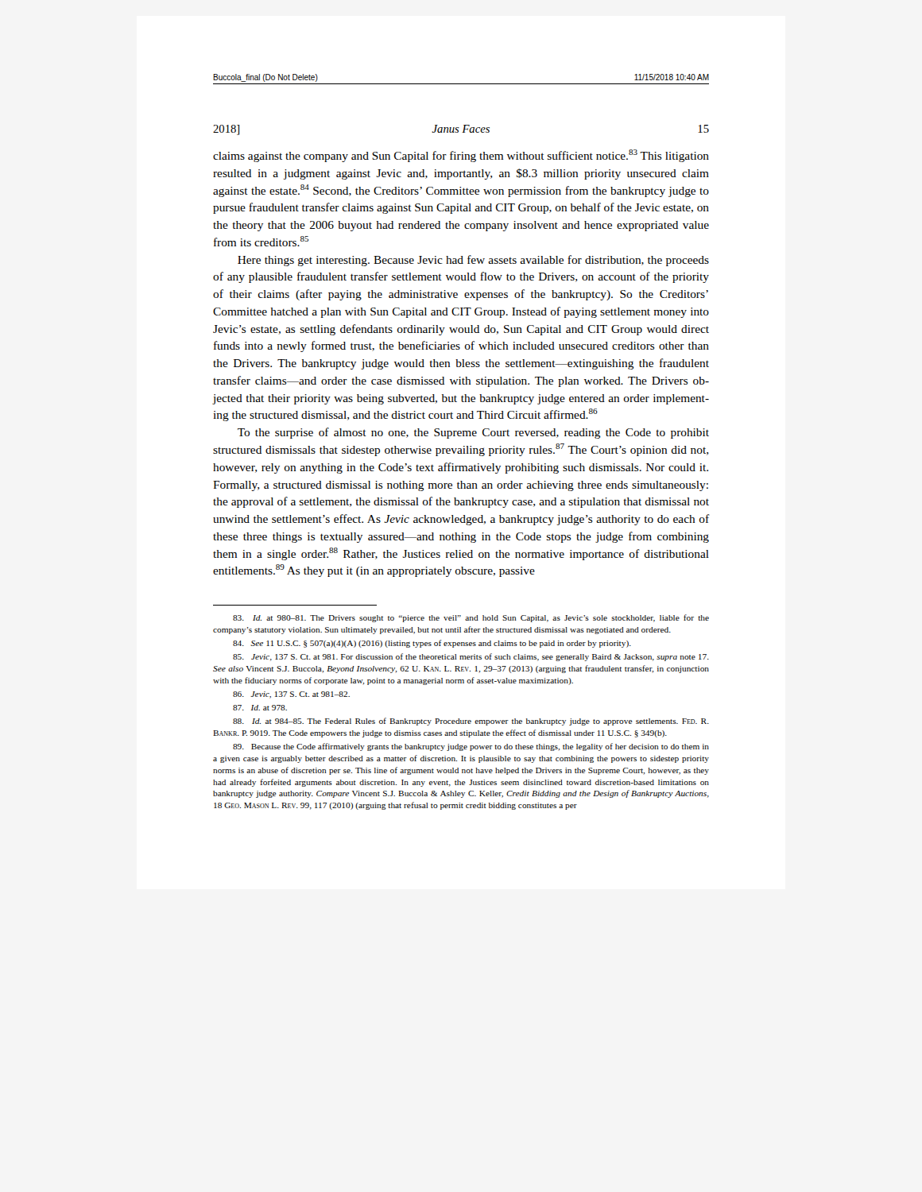Buccola_final (Do Not Delete) 11/15/2018 10:40 AM
2018] Janus Faces 15
claims against the company and Sun Capital for firing them without sufficient notice.83 This litigation resulted in a judgment against Jevic and, importantly, an $8.3 million priority unsecured claim against the estate.84 Second, the Creditors’ Committee won permission from the bankruptcy judge to pursue fraudulent transfer claims against Sun Capital and CIT Group, on behalf of the Jevic estate, on the theory that the 2006 buyout had rendered the company insolvent and hence expropriated value from its creditors.85
Here things get interesting. Because Jevic had few assets available for distribution, the proceeds of any plausible fraudulent transfer settlement would flow to the Drivers, on account of the priority of their claims (after paying the administrative expenses of the bankruptcy). So the Creditors’ Committee hatched a plan with Sun Capital and CIT Group. Instead of paying settlement money into Jevic’s estate, as settling defendants ordinarily would do, Sun Capital and CIT Group would direct funds into a newly formed trust, the beneficiaries of which included unsecured creditors other than the Drivers. The bankruptcy judge would then bless the settlement—extinguishing the fraudulent transfer claims—and order the case dismissed with stipulation. The plan worked. The Drivers objected that their priority was being subverted, but the bankruptcy judge entered an order implementing the structured dismissal, and the district court and Third Circuit affirmed.86
To the surprise of almost no one, the Supreme Court reversed, reading the Code to prohibit structured dismissals that sidestep otherwise prevailing priority rules.87 The Court’s opinion did not, however, rely on anything in the Code’s text affirmatively prohibiting such dismissals. Nor could it. Formally, a structured dismissal is nothing more than an order achieving three ends simultaneously: the approval of a settlement, the dismissal of the bankruptcy case, and a stipulation that dismissal not unwind the settlement’s effect. As Jevic acknowledged, a bankruptcy judge’s authority to do each of these three things is textually assured—and nothing in the Code stops the judge from combining them in a single order.88 Rather, the Justices relied on the normative importance of distributional entitlements.89 As they put it (in an appropriately obscure, passive
83. Id. at 980–81. The Drivers sought to “pierce the veil” and hold Sun Capital, as Jevic’s sole stockholder, liable for the company’s statutory violation. Sun ultimately prevailed, but not until after the structured dismissal was negotiated and ordered.
84. See 11 U.S.C. § 507(a)(4)(A) (2016) (listing types of expenses and claims to be paid in order by priority).
85. Jevic, 137 S. Ct. at 981. For discussion of the theoretical merits of such claims, see generally Baird & Jackson, supra note 17. See also Vincent S.J. Buccola, Beyond Insolvency, 62 U. Kan. L. Rev. 1, 29–37 (2013) (arguing that fraudulent transfer, in conjunction with the fiduciary norms of corporate law, point to a managerial norm of asset-value maximization).
86. Jevic, 137 S. Ct. at 981–82.
87. Id. at 978.
88. Id. at 984–85. The Federal Rules of Bankruptcy Procedure empower the bankruptcy judge to approve settlements. Fed. R. Bankr. P. 9019. The Code empowers the judge to dismiss cases and stipulate the effect of dismissal under 11 U.S.C. § 349(b).
89. Because the Code affirmatively grants the bankruptcy judge power to do these things, the legality of her decision to do them in a given case is arguably better described as a matter of discretion. It is plausible to say that combining the powers to sidestep priority norms is an abuse of discretion per se. This line of argument would not have helped the Drivers in the Supreme Court, however, as they had already forfeited arguments about discretion. In any event, the Justices seem disinclined toward discretion-based limitations on bankruptcy judge authority. Compare Vincent S.J. Buccola & Ashley C. Keller, Credit Bidding and the Design of Bankruptcy Auctions, 18 Geo. Mason L. Rev. 99, 117 (2010) (arguing that refusal to permit credit bidding constitutes a per